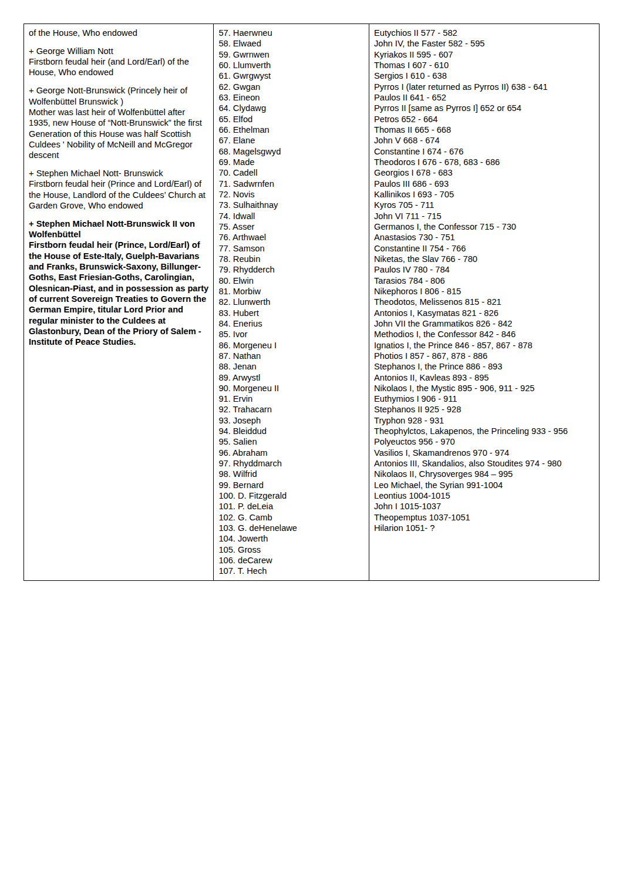| of the House, Who endowed + George William Nott Firstborn feudal heir (and Lord/Earl) of the House, Who endowed + George Nott-Brunswick (Princely heir of Wolfenbüttel Brunswick ) Mother was last heir of Wolfenbüttel after 1935, new House of “Nott-Brunswick” the first Generation of this House was half Scottish Culdees ' Nobility of McNeill and McGregor descent + Stephen Michael Nott- Brunswick Firstborn feudal heir (Prince and Lord/Earl) of the House, Landlord of the Culdees’ Church at Garden Grove, Who endowed + Stephen Michael Nott-Brunswick II von Wolfenbüttel Firstborn feudal heir (Prince, Lord/Earl) of the House of Este-Italy, Guelph-Bavarians and Franks, Brunswick-Saxony, Billunger-Goths, East Friesian-Goths, Carolingian, Olesnican-Piast, and in possession as party of current Sovereign Treaties to Govern the German Empire, titular Lord Prior and regular minister to the Culdees at Glastonbury, Dean of the Priory of Salem - Institute of Peace Studies. | 57. Haerwneu 58. Elwaed 59. Gwrnwen 60. Llumverth 61. Gwrgwyst 62. Gwgan 63. Eineon 64. Clydawg 65. Elfod 66. Ethelman 67. Elane 68. Magelsgwyd 69. Made 70. Cadell 71. Sadwrnfen 72. Novis 73. Sulhaithnay 74. Idwall 75. Asser 76. Arthwael 77. Samson 78. Reubin 79. Rhydderch 80. Elwin 81. Morbiw 82. Llunwerth 83. Hubert 84. Enerius 85. Ivor 86. Morgeneu I 87. Nathan 88. Jenan 89. Arwystl 90. Morgeneu II 91. Ervin 92. Trahacarn 93. Joseph 94. Bleiddud 95. Salien 96. Abraham 97. Rhyddmarch 98. Wilfrid 99. Bernard 100. D. Fitzgerald 101. P. deLeia 102. G. Camb 103. G. deHenelawe 104. Jowerth 105. Gross 106. deCarew 107. T. Hech | Eutychios II 577 - 582 John IV, the Faster 582 - 595 Kyriakos II 595 - 607 Thomas I 607 - 610 Sergios I 610 - 638 Pyrros I (later returned as Pyrros II) 638 - 641 Paulos II 641 - 652 Pyrros II [same as Pyrros I] 652 or 654 Petros 652 - 664 Thomas II 665 - 668 John V 668 - 674 Constantine I 674 - 676 Theodoros I 676 - 678, 683 - 686 Georgios I 678 - 683 Paulos III 686 - 693 Kallinikos I 693 - 705 Kyros 705 - 711 John VI 711 - 715 Germanos I, the Confessor 715 - 730 Anastasios 730 - 751 Constantine II 754 - 766 Niketas, the Slav 766 - 780 Paulos IV 780 - 784 Tarasios 784 - 806 Nikephoros I 806 - 815 Theodotos, Melissenos 815 - 821 Antonios I, Kasymatas 821 - 826 John VII the Grammatikos 826 - 842 Methodios I, the Confessor 842 - 846 Ignatios I, the Prince 846 - 857, 867 - 878 Photios I 857 - 867, 878 - 886 Stephanos I, the Prince 886 - 893 Antonios II, Kavleas 893 - 895 Nikolaos I, the Mystic 895 - 906, 911 - 925 Euthymios I 906 - 911 Stephanos II 925 - 928 Tryphon 928 - 931 Theophylctos, Lakapenos, the Princeling 933 - 956 Polyeuctos 956 - 970 Vasilios I, Skamandrenos 970 - 974 Antonios III, Skandalios, also Stoudites 974 - 980 Nikolaos II, Chrysoverges 984 – 995 Leo Michael, the Syrian 991-1004 Leontius 1004-1015 John I 1015-1037 Theopemptus 1037-1051 Hilarion 1051- ? |